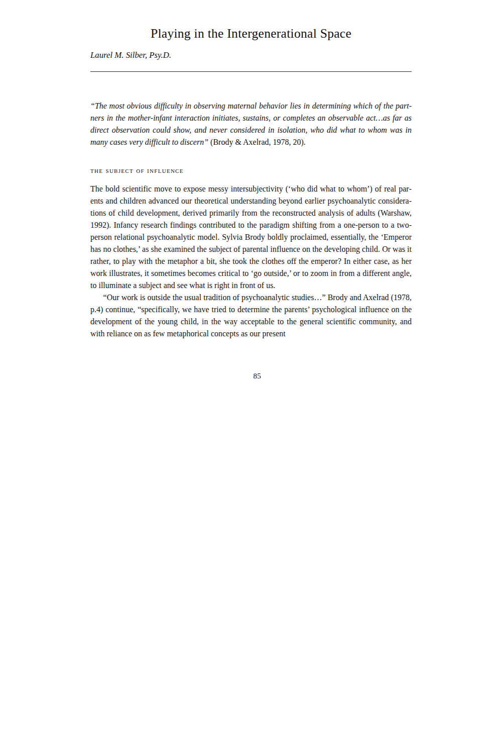Playing in the Intergenerational Space
Laurel M. Silber, Psy.D.
“The most obvious difficulty in observing maternal behavior lies in determining which of the partners in the mother-infant interaction initiates, sustains, or completes an observable act…as far as direct observation could show, and never considered in isolation, who did what to whom was in many cases very difficult to discern” (Brody & Axelrad, 1978, 20).
The Subject of Influence
The bold scientific move to expose messy intersubjectivity (‘who did what to whom’) of real parents and children advanced our theoretical understanding beyond earlier psychoanalytic considerations of child development, derived primarily from the reconstructed analysis of adults (Warshaw, 1992). Infancy research findings contributed to the paradigm shifting from a one-person to a two- person relational psychoanalytic model. Sylvia Brody boldly proclaimed, essentially, the ‘Emperor has no clothes,’ as she examined the subject of parental influence on the developing child. Or was it rather, to play with the metaphor a bit, she took the clothes off the emperor? In either case, as her work illustrates, it sometimes becomes critical to ‘go outside,’ or to zoom in from a different angle, to illuminate a subject and see what is right in front of us.
“Our work is outside the usual tradition of psychoanalytic studies…” Brody and Axelrad (1978, p.4) continue, “specifically, we have tried to determine the parents’ psychological influence on the development of the young child, in the way acceptable to the general scientific community, and with reliance on as few metaphorical concepts as our present
85